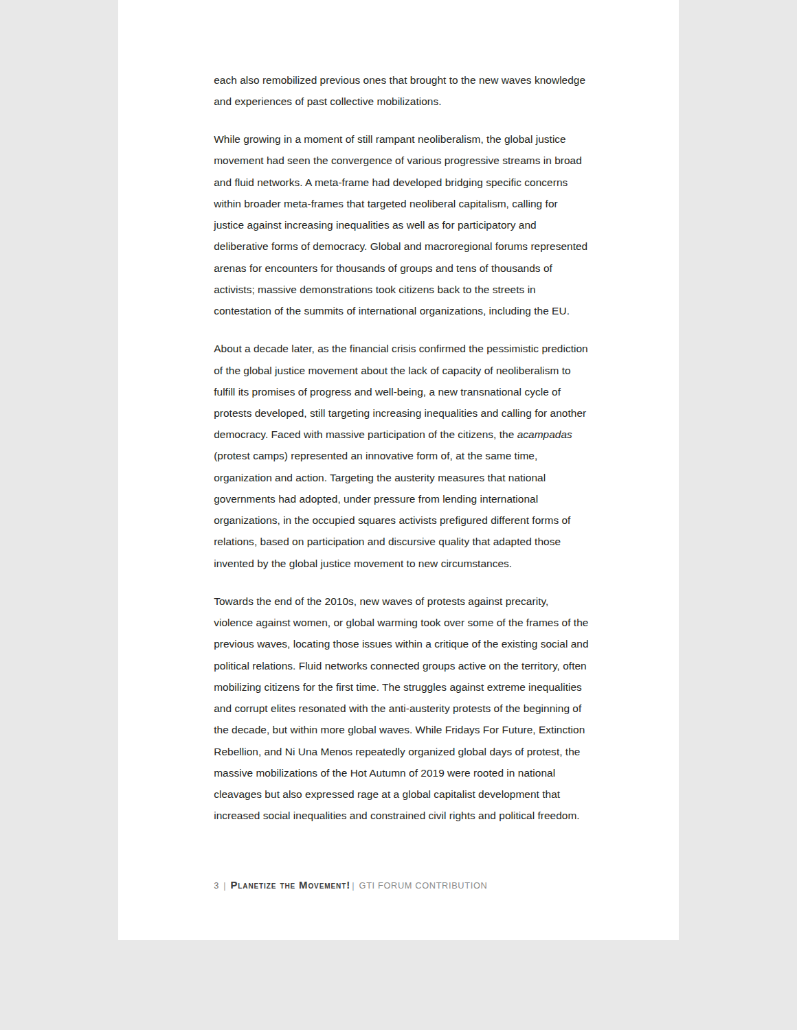each also remobilized previous ones that brought to the new waves knowledge and experiences of past collective mobilizations.
While growing in a moment of still rampant neoliberalism, the global justice movement had seen the convergence of various progressive streams in broad and fluid networks. A meta-frame had developed bridging specific concerns within broader meta-frames that targeted neoliberal capitalism, calling for justice against increasing inequalities as well as for participatory and deliberative forms of democracy. Global and macroregional forums represented arenas for encounters for thousands of groups and tens of thousands of activists; massive demonstrations took citizens back to the streets in contestation of the summits of international organizations, including the EU.
About a decade later, as the financial crisis confirmed the pessimistic prediction of the global justice movement about the lack of capacity of neoliberalism to fulfill its promises of progress and well-being, a new transnational cycle of protests developed, still targeting increasing inequalities and calling for another democracy. Faced with massive participation of the citizens, the acampadas (protest camps) represented an innovative form of, at the same time, organization and action. Targeting the austerity measures that national governments had adopted, under pressure from lending international organizations, in the occupied squares activists prefigured different forms of relations, based on participation and discursive quality that adapted those invented by the global justice movement to new circumstances.
Towards the end of the 2010s, new waves of protests against precarity, violence against women, or global warming took over some of the frames of the previous waves, locating those issues within a critique of the existing social and political relations. Fluid networks connected groups active on the territory, often mobilizing citizens for the first time. The struggles against extreme inequalities and corrupt elites resonated with the anti-austerity protests of the beginning of the decade, but within more global waves. While Fridays For Future, Extinction Rebellion, and Ni Una Menos repeatedly organized global days of protest, the massive mobilizations of the Hot Autumn of 2019 were rooted in national cleavages but also expressed rage at a global capitalist development that increased social inequalities and constrained civil rights and political freedom.
3 | Planetize the Movement!| GTI FORUM CONTRIBUTION